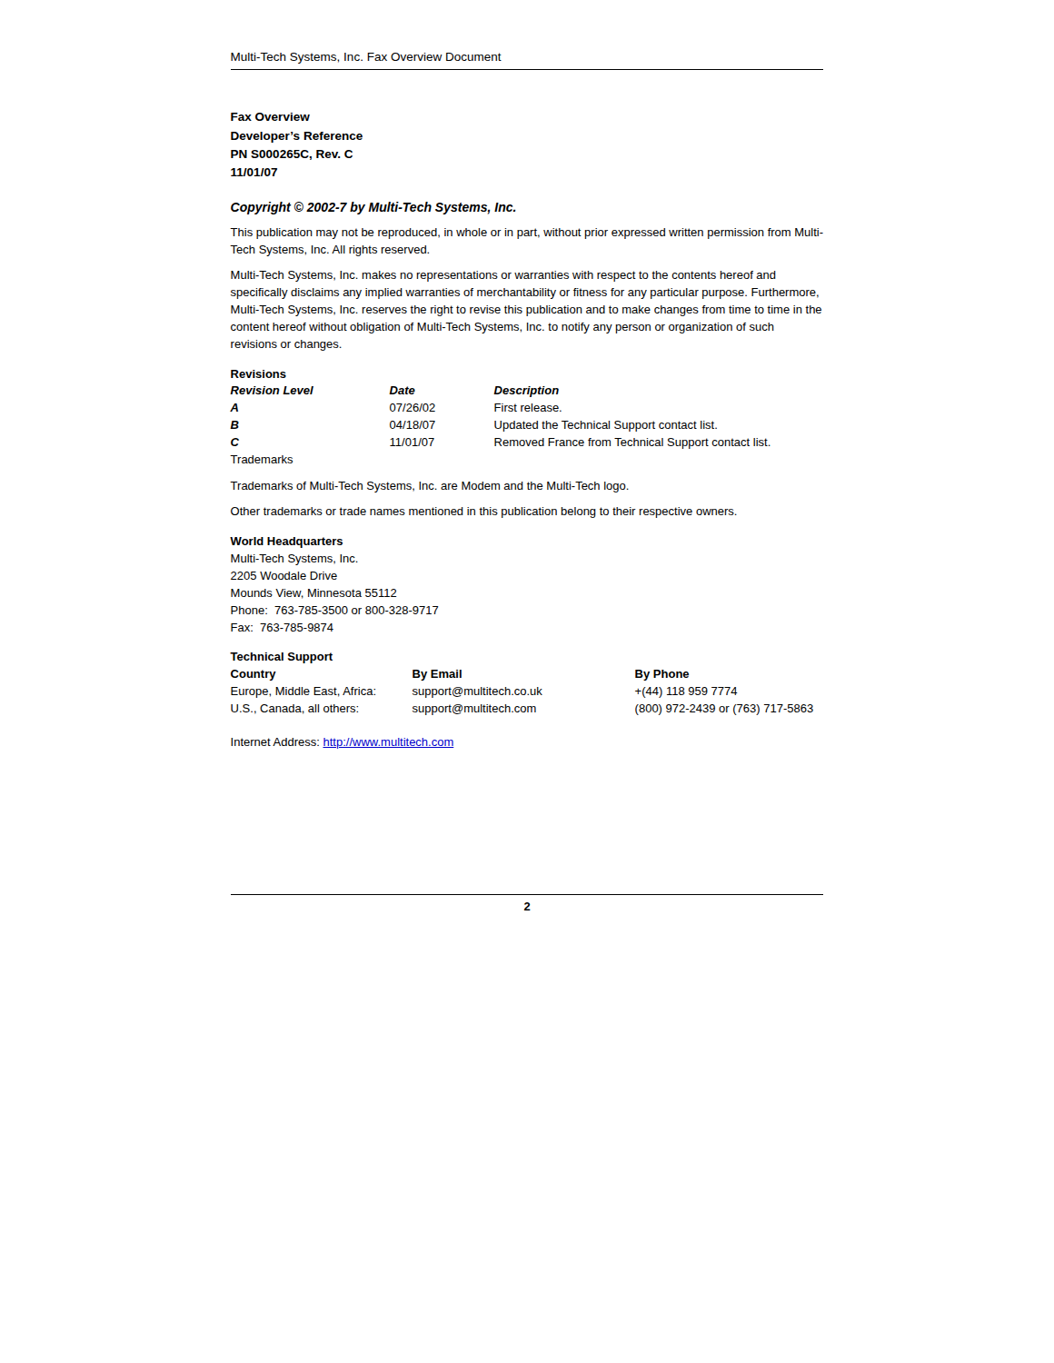Multi-Tech Systems, Inc. Fax Overview Document
Fax Overview
Developer’s Reference
PN S000265C, Rev. C
11/01/07
Copyright © 2002-7 by Multi-Tech Systems, Inc.
This publication may not be reproduced, in whole or in part, without prior expressed written permission from Multi-Tech Systems, Inc. All rights reserved.
Multi-Tech Systems, Inc. makes no representations or warranties with respect to the contents hereof and specifically disclaims any implied warranties of merchantability or fitness for any particular purpose. Furthermore, Multi-Tech Systems, Inc. reserves the right to revise this publication and to make changes from time to time in the content hereof without obligation of Multi-Tech Systems, Inc. to notify any person or organization of such revisions or changes.
Revisions
| Revision Level | Date | Description |
| --- | --- | --- |
| A | 07/26/02 | First release. |
| B | 04/18/07 | Updated the Technical Support contact list. |
| C | 11/01/07 | Removed France from Technical Support contact list. |
Trademarks
Trademarks of Multi-Tech Systems, Inc. are Modem and the Multi-Tech logo.
Other trademarks or trade names mentioned in this publication belong to their respective owners.
World Headquarters
Multi-Tech Systems, Inc.
2205 Woodale Drive
Mounds View, Minnesota 55112
Phone: 763-785-3500 or 800-328-9717
Fax: 763-785-9874
Technical Support
| Country | By Email | By Phone |
| --- | --- | --- |
| Europe, Middle East, Africa: | support@multitech.co.uk | +(44) 118 959 7774 |
| U.S., Canada, all others: | support@multitech.com | (800) 972-2439 or (763) 717-5863 |
Internet Address: http://www.multitech.com
2